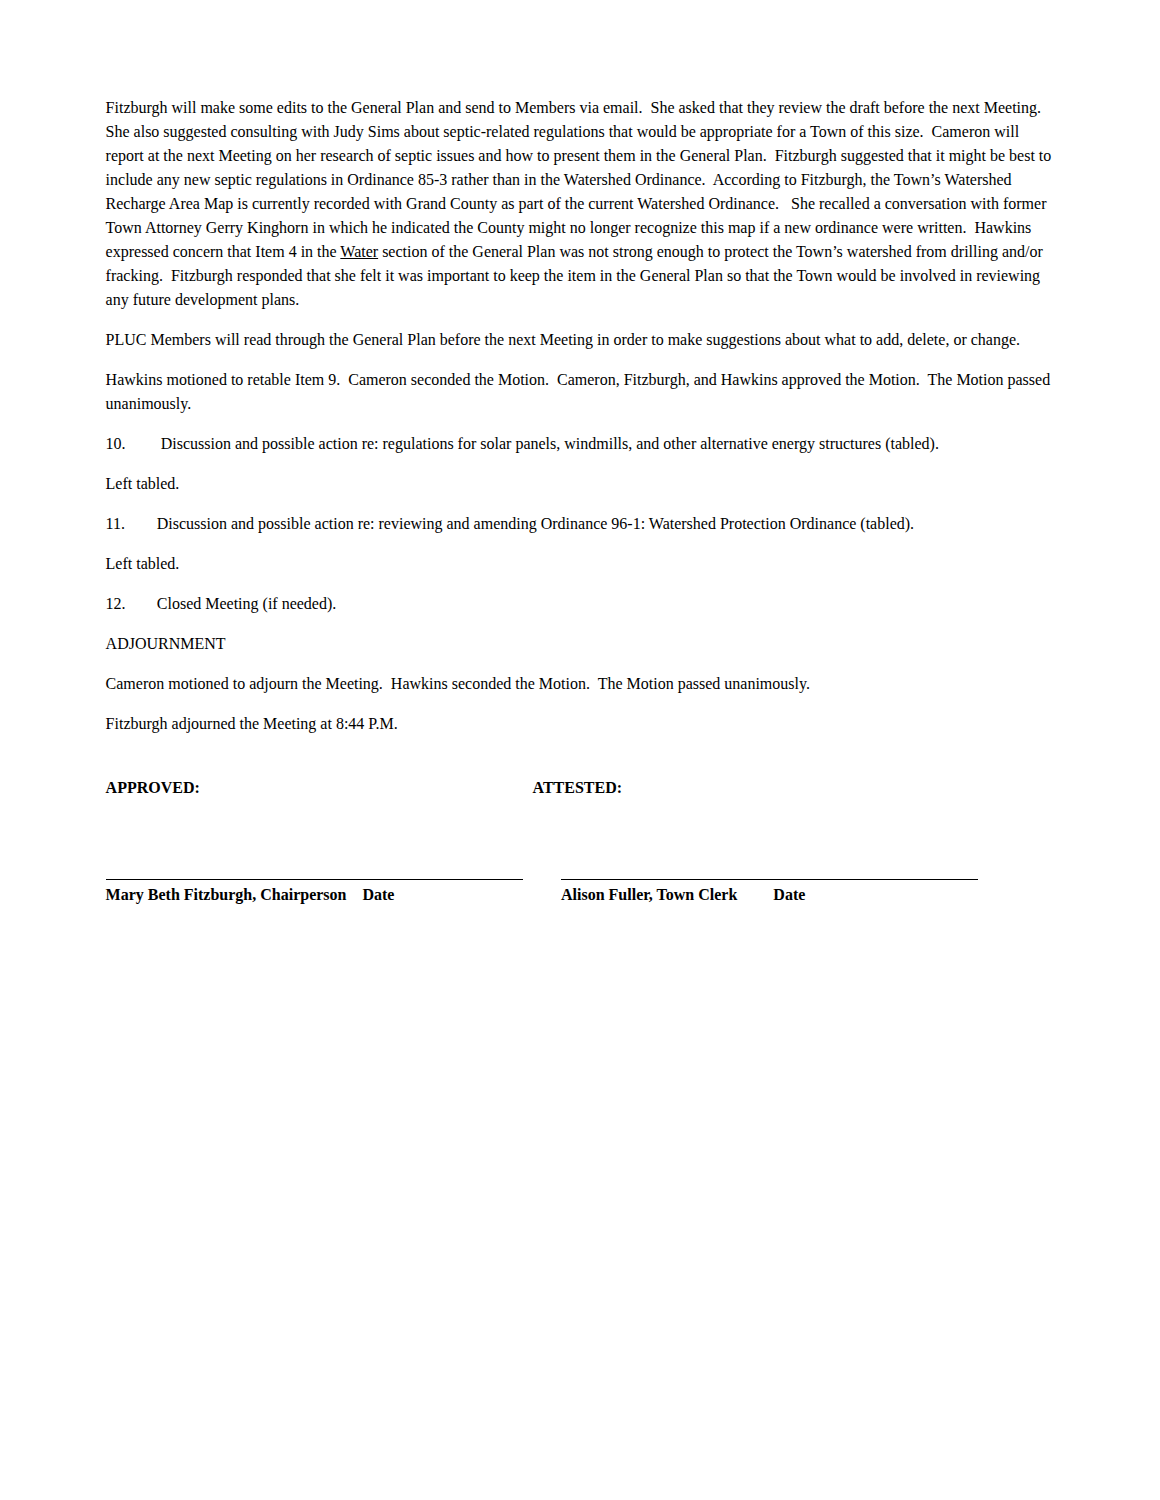Fitzburgh will make some edits to the General Plan and send to Members via email. She asked that they review the draft before the next Meeting. She also suggested consulting with Judy Sims about septic-related regulations that would be appropriate for a Town of this size. Cameron will report at the next Meeting on her research of septic issues and how to present them in the General Plan. Fitzburgh suggested that it might be best to include any new septic regulations in Ordinance 85-3 rather than in the Watershed Ordinance. According to Fitzburgh, the Town’s Watershed Recharge Area Map is currently recorded with Grand County as part of the current Watershed Ordinance. She recalled a conversation with former Town Attorney Gerry Kinghorn in which he indicated the County might no longer recognize this map if a new ordinance were written. Hawkins expressed concern that Item 4 in the Water section of the General Plan was not strong enough to protect the Town’s watershed from drilling and/or fracking. Fitzburgh responded that she felt it was important to keep the item in the General Plan so that the Town would be involved in reviewing any future development plans.
PLUC Members will read through the General Plan before the next Meeting in order to make suggestions about what to add, delete, or change.
Hawkins motioned to retable Item 9. Cameron seconded the Motion. Cameron, Fitzburgh, and Hawkins approved the Motion. The Motion passed unanimously.
10. Discussion and possible action re: regulations for solar panels, windmills, and other alternative energy structures (tabled).
Left tabled.
11. Discussion and possible action re: reviewing and amending Ordinance 96-1: Watershed Protection Ordinance (tabled).
Left tabled.
12. Closed Meeting (if needed).
ADJOURNMENT
Cameron motioned to adjourn the Meeting. Hawkins seconded the Motion. The Motion passed unanimously.
Fitzburgh adjourned the Meeting at 8:44 P.M.
APPROVED: ATTESTED:
Mary Beth Fitzburgh, Chairperson Date Alison Fuller, Town Clerk Date